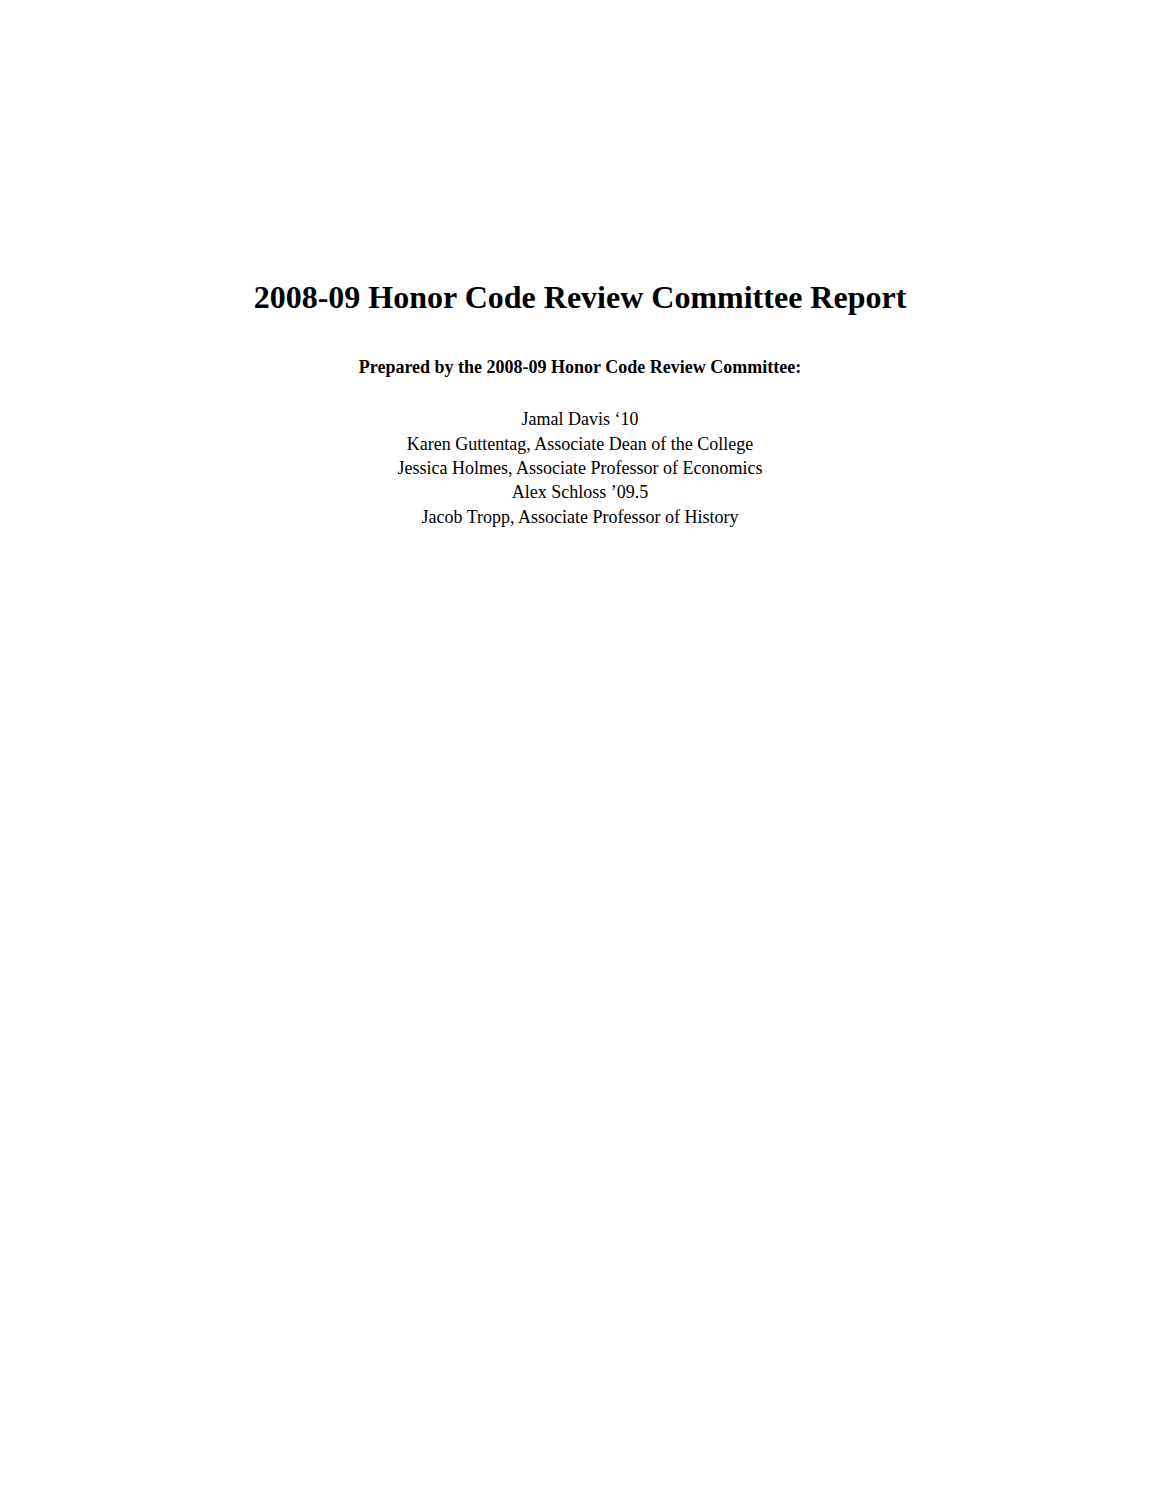2008-09 Honor Code Review Committee Report
Prepared by the 2008-09 Honor Code Review Committee:
Jamal Davis ‘10
Karen Guttentag, Associate Dean of the College
Jessica Holmes, Associate Professor of Economics
Alex Schloss ’09.5
Jacob Tropp, Associate Professor of History